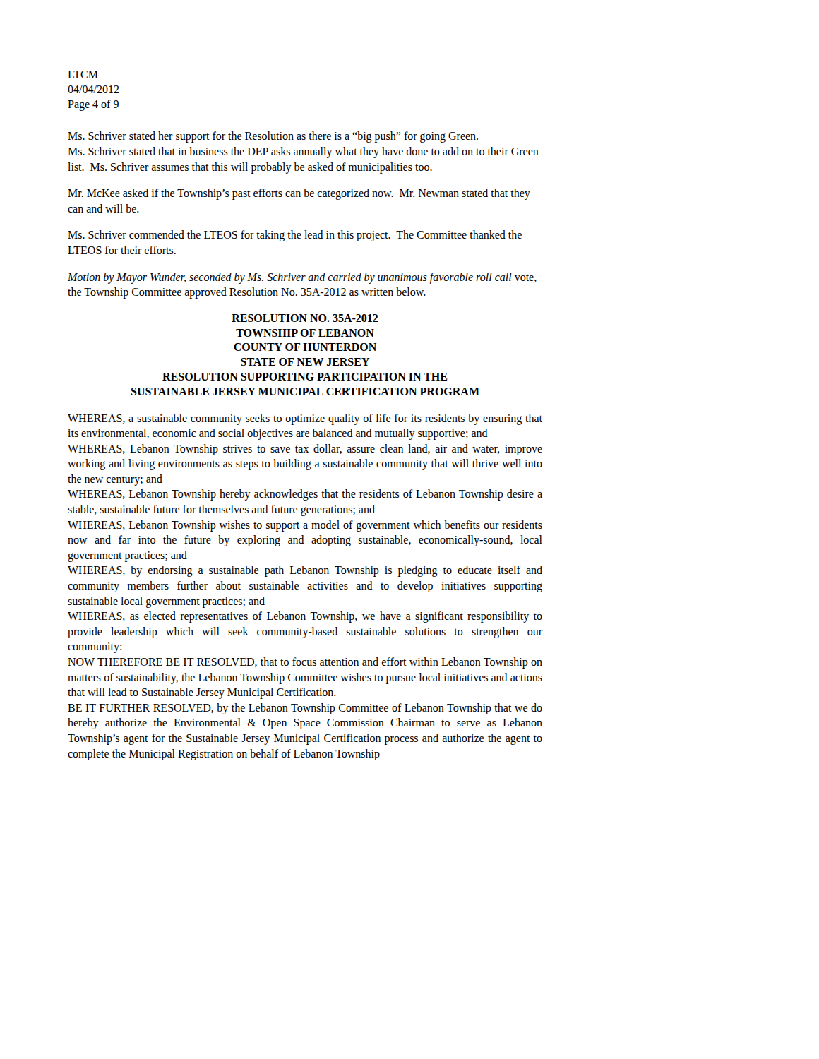LTCM
04/04/2012
Page 4 of 9
Ms. Schriver stated her support for the Resolution as there is a “big push” for going Green.
Ms. Schriver stated that in business the DEP asks annually what they have done to add on to their Green list. Ms. Schriver assumes that this will probably be asked of municipalities too.
Mr. McKee asked if the Township’s past efforts can be categorized now. Mr. Newman stated that they can and will be.
Ms. Schriver commended the LTEOS for taking the lead in this project. The Committee thanked the LTEOS for their efforts.
Motion by Mayor Wunder, seconded by Ms. Schriver and carried by unanimous favorable roll call vote, the Township Committee approved Resolution No. 35A-2012 as written below.
RESOLUTION NO. 35A-2012
TOWNSHIP OF LEBANON
COUNTY OF HUNTERDON
STATE OF NEW JERSEY
RESOLUTION SUPPORTING PARTICIPATION IN THE
SUSTAINABLE JERSEY MUNICIPAL CERTIFICATION PROGRAM
WHEREAS, a sustainable community seeks to optimize quality of life for its residents by ensuring that its environmental, economic and social objectives are balanced and mutually supportive; and
WHEREAS, Lebanon Township strives to save tax dollar, assure clean land, air and water, improve working and living environments as steps to building a sustainable community that will thrive well into the new century; and
WHEREAS, Lebanon Township hereby acknowledges that the residents of Lebanon Township desire a stable, sustainable future for themselves and future generations; and
WHEREAS, Lebanon Township wishes to support a model of government which benefits our residents now and far into the future by exploring and adopting sustainable, economically-sound, local government practices; and
WHEREAS, by endorsing a sustainable path Lebanon Township is pledging to educate itself and community members further about sustainable activities and to develop initiatives supporting sustainable local government practices; and
WHEREAS, as elected representatives of Lebanon Township, we have a significant responsibility to provide leadership which will seek community-based sustainable solutions to strengthen our community:
NOW THEREFORE BE IT RESOLVED, that to focus attention and effort within Lebanon Township on matters of sustainability, the Lebanon Township Committee wishes to pursue local initiatives and actions that will lead to Sustainable Jersey Municipal Certification.
BE IT FURTHER RESOLVED, by the Lebanon Township Committee of Lebanon Township that we do hereby authorize the Environmental & Open Space Commission Chairman to serve as Lebanon Township’s agent for the Sustainable Jersey Municipal Certification process and authorize the agent to complete the Municipal Registration on behalf of Lebanon Township